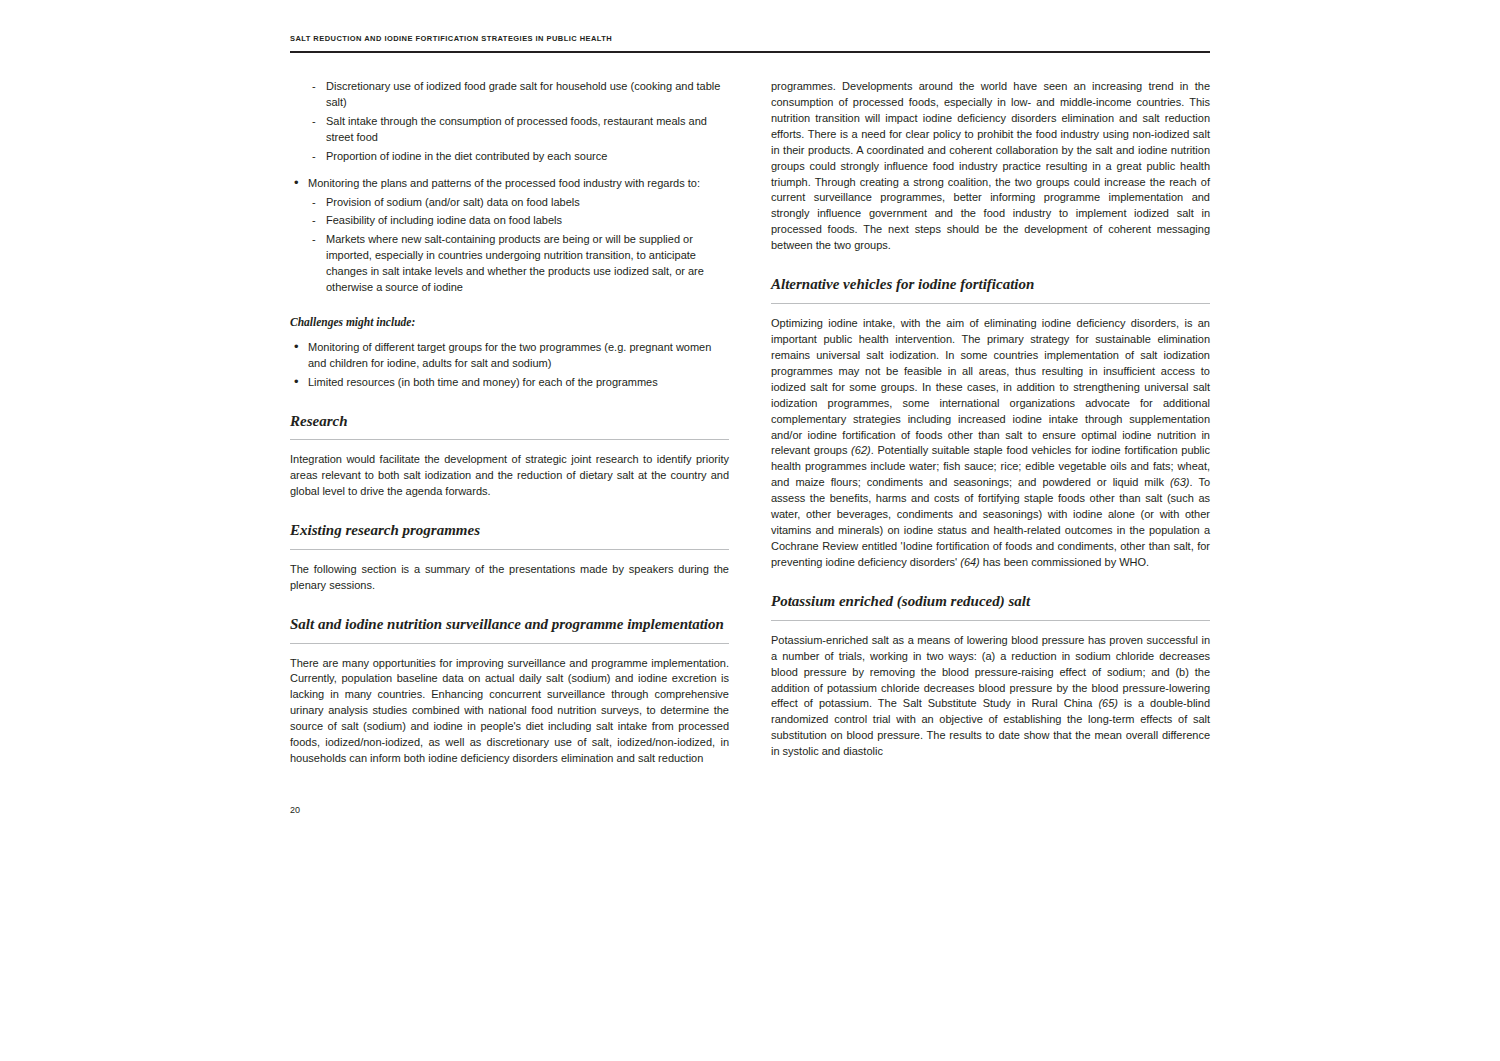Salt reduction and iodine fortification strategies in public health
Discretionary use of iodized food grade salt for household use (cooking and table salt)
Salt intake through the consumption of processed foods, restaurant meals and street food
Proportion of iodine in the diet contributed by each source
Monitoring the plans and patterns of the processed food industry with regards to:
Provision of sodium (and/or salt) data on food labels
Feasibility of including iodine data on food labels
Markets where new salt-containing products are being or will be supplied or imported, especially in countries undergoing nutrition transition, to anticipate changes in salt intake levels and whether the products use iodized salt, or are otherwise a source of iodine
Challenges might include:
Monitoring of different target groups for the two programmes (e.g. pregnant women and children for iodine, adults for salt and sodium)
Limited resources (in both time and money) for each of the programmes
Research
Integration would facilitate the development of strategic joint research to identify priority areas relevant to both salt iodization and the reduction of dietary salt at the country and global level to drive the agenda forwards.
Existing research programmes
The following section is a summary of the presentations made by speakers during the plenary sessions.
Salt and iodine nutrition surveillance and programme implementation
There are many opportunities for improving surveillance and programme implementation. Currently, population baseline data on actual daily salt (sodium) and iodine excretion is lacking in many countries. Enhancing concurrent surveillance through comprehensive urinary analysis studies combined with national food nutrition surveys, to determine the source of salt (sodium) and iodine in people's diet including salt intake from processed foods, iodized/non-iodized, as well as discretionary use of salt, iodized/non-iodized, in households can inform both iodine deficiency disorders elimination and salt reduction
programmes. Developments around the world have seen an increasing trend in the consumption of processed foods, especially in low- and middle-income countries. This nutrition transition will impact iodine deficiency disorders elimination and salt reduction efforts. There is a need for clear policy to prohibit the food industry using non-iodized salt in their products. A coordinated and coherent collaboration by the salt and iodine nutrition groups could strongly influence food industry practice resulting in a great public health triumph. Through creating a strong coalition, the two groups could increase the reach of current surveillance programmes, better informing programme implementation and strongly influence government and the food industry to implement iodized salt in processed foods. The next steps should be the development of coherent messaging between the two groups.
Alternative vehicles for iodine fortification
Optimizing iodine intake, with the aim of eliminating iodine deficiency disorders, is an important public health intervention. The primary strategy for sustainable elimination remains universal salt iodization. In some countries implementation of salt iodization programmes may not be feasible in all areas, thus resulting in insufficient access to iodized salt for some groups. In these cases, in addition to strengthening universal salt iodization programmes, some international organizations advocate for additional complementary strategies including increased iodine intake through supplementation and/or iodine fortification of foods other than salt to ensure optimal iodine nutrition in relevant groups (62). Potentially suitable staple food vehicles for iodine fortification public health programmes include water; fish sauce; rice; edible vegetable oils and fats; wheat, and maize flours; condiments and seasonings; and powdered or liquid milk (63). To assess the benefits, harms and costs of fortifying staple foods other than salt (such as water, other beverages, condiments and seasonings) with iodine alone (or with other vitamins and minerals) on iodine status and health-related outcomes in the population a Cochrane Review entitled 'Iodine fortification of foods and condiments, other than salt, for preventing iodine deficiency disorders' (64) has been commissioned by WHO.
Potassium enriched (sodium reduced) salt
Potassium-enriched salt as a means of lowering blood pressure has proven successful in a number of trials, working in two ways: (a) a reduction in sodium chloride decreases blood pressure by removing the blood pressure-raising effect of sodium; and (b) the addition of potassium chloride decreases blood pressure by the blood pressure-lowering effect of potassium. The Salt Substitute Study in Rural China (65) is a double-blind randomized control trial with an objective of establishing the long-term effects of salt substitution on blood pressure. The results to date show that the mean overall difference in systolic and diastolic
20